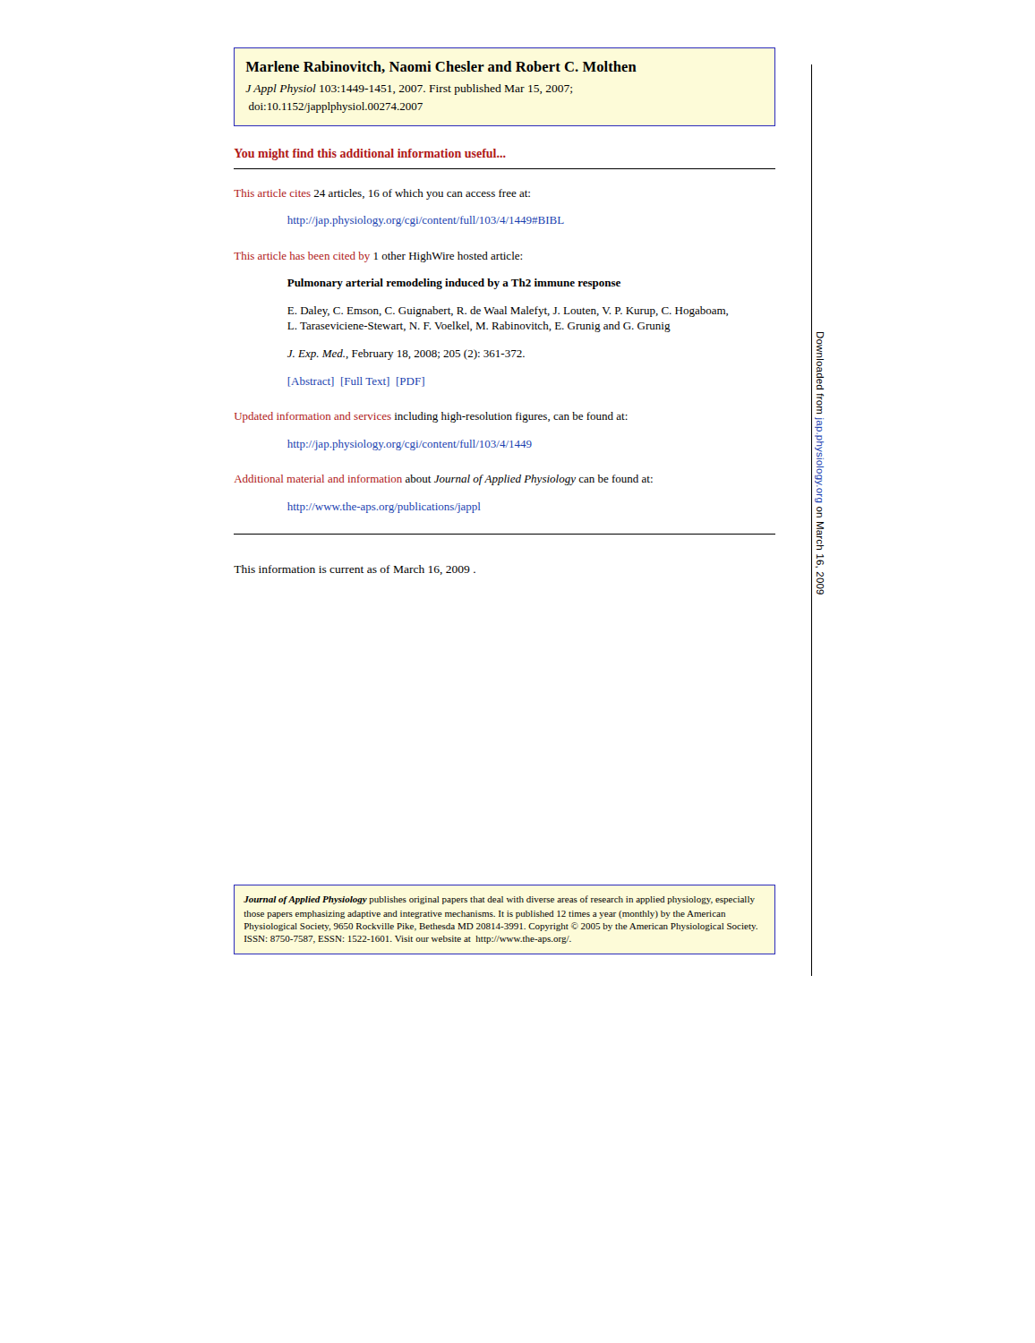Downloaded from jap.physiology.org on March 16, 2009
Marlene Rabinovitch, Naomi Chesler and Robert C. Molthen
J Appl Physiol 103:1449-1451, 2007. First published Mar 15, 2007;
doi:10.1152/japplphysiol.00274.2007
You might find this additional information useful...
This article cites 24 articles, 16 of which you can access free at:
http://jap.physiology.org/cgi/content/full/103/4/1449#BIBL
This article has been cited by 1 other HighWire hosted article:
Pulmonary arterial remodeling induced by a Th2 immune response
E. Daley, C. Emson, C. Guignabert, R. de Waal Malefyt, J. Louten, V. P. Kurup, C. Hogaboam,
L. Taraseviciene-Stewart, N. F. Voelkel, M. Rabinovitch, E. Grunig and G. Grunig
J. Exp. Med., February 18, 2008; 205 (2): 361-372.
[Abstract] [Full Text] [PDF]
Updated information and services including high-resolution figures, can be found at:
http://jap.physiology.org/cgi/content/full/103/4/1449
Additional material and information about Journal of Applied Physiology can be found at:
http://www.the-aps.org/publications/jappl
This information is current as of March 16, 2009 .
Journal of Applied Physiology publishes original papers that deal with diverse areas of research in applied physiology, especially
those papers emphasizing adaptive and integrative mechanisms. It is published 12 times a year (monthly) by the American
Physiological Society, 9650 Rockville Pike, Bethesda MD 20814-3991. Copyright © 2005 by the American Physiological Society.
ISSN: 8750-7587, ESSN: 1522-1601. Visit our website at http://www.the-aps.org/.